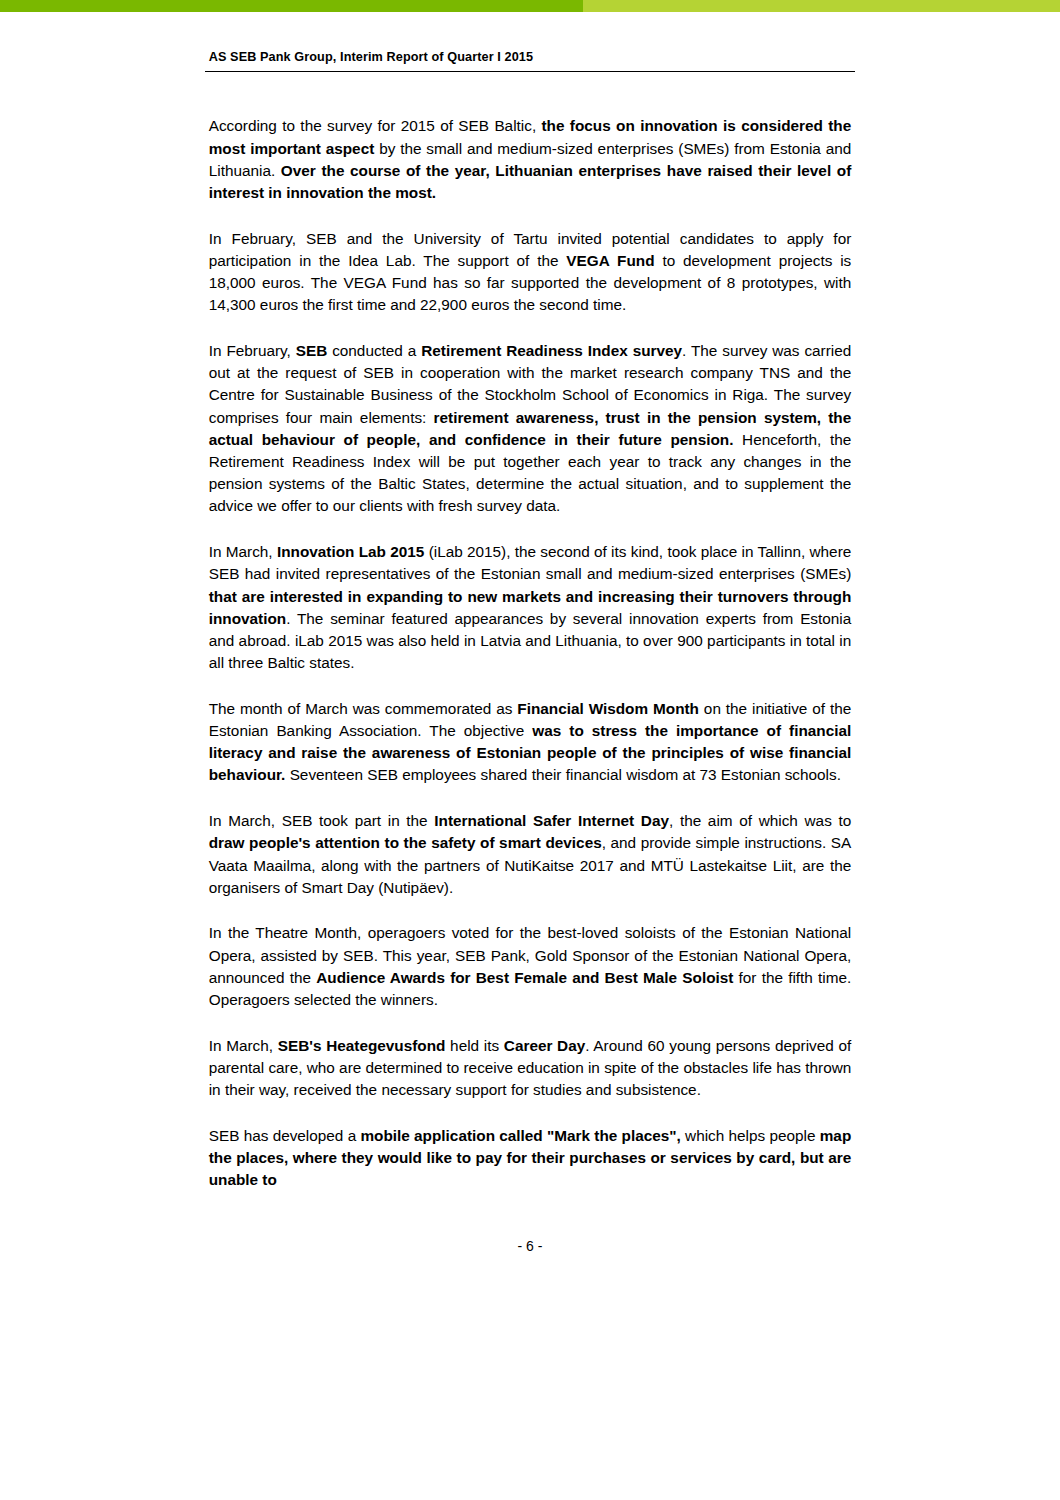AS SEB Pank Group, Interim Report of Quarter I 2015
According to the survey for 2015 of SEB Baltic, the focus on innovation is considered the most important aspect by the small and medium-sized enterprises (SMEs) from Estonia and Lithuania. Over the course of the year, Lithuanian enterprises have raised their level of interest in innovation the most.
In February, SEB and the University of Tartu invited potential candidates to apply for participation in the Idea Lab. The support of the VEGA Fund to development projects is 18,000 euros. The VEGA Fund has so far supported the development of 8 prototypes, with 14,300 euros the first time and 22,900 euros the second time.
In February, SEB conducted a Retirement Readiness Index survey. The survey was carried out at the request of SEB in cooperation with the market research company TNS and the Centre for Sustainable Business of the Stockholm School of Economics in Riga. The survey comprises four main elements: retirement awareness, trust in the pension system, the actual behaviour of people, and confidence in their future pension. Henceforth, the Retirement Readiness Index will be put together each year to track any changes in the pension systems of the Baltic States, determine the actual situation, and to supplement the advice we offer to our clients with fresh survey data.
In March, Innovation Lab 2015 (iLab 2015), the second of its kind, took place in Tallinn, where SEB had invited representatives of the Estonian small and medium-sized enterprises (SMEs) that are interested in expanding to new markets and increasing their turnovers through innovation. The seminar featured appearances by several innovation experts from Estonia and abroad. iLab 2015 was also held in Latvia and Lithuania, to over 900 participants in total in all three Baltic states.
The month of March was commemorated as Financial Wisdom Month on the initiative of the Estonian Banking Association. The objective was to stress the importance of financial literacy and raise the awareness of Estonian people of the principles of wise financial behaviour. Seventeen SEB employees shared their financial wisdom at 73 Estonian schools.
In March, SEB took part in the International Safer Internet Day, the aim of which was to draw people's attention to the safety of smart devices, and provide simple instructions. SA Vaata Maailma, along with the partners of NutiKaitse 2017 and MTÜ Lastekaitse Liit, are the organisers of Smart Day (Nutipäev).
In the Theatre Month, operagoers voted for the best-loved soloists of the Estonian National Opera, assisted by SEB. This year, SEB Pank, Gold Sponsor of the Estonian National Opera, announced the Audience Awards for Best Female and Best Male Soloist for the fifth time. Operagoers selected the winners.
In March, SEB's Heategevusfond held its Career Day. Around 60 young persons deprived of parental care, who are determined to receive education in spite of the obstacles life has thrown in their way, received the necessary support for studies and subsistence.
SEB has developed a mobile application called "Mark the places", which helps people map the places, where they would like to pay for their purchases or services by card, but are unable to
- 6 -